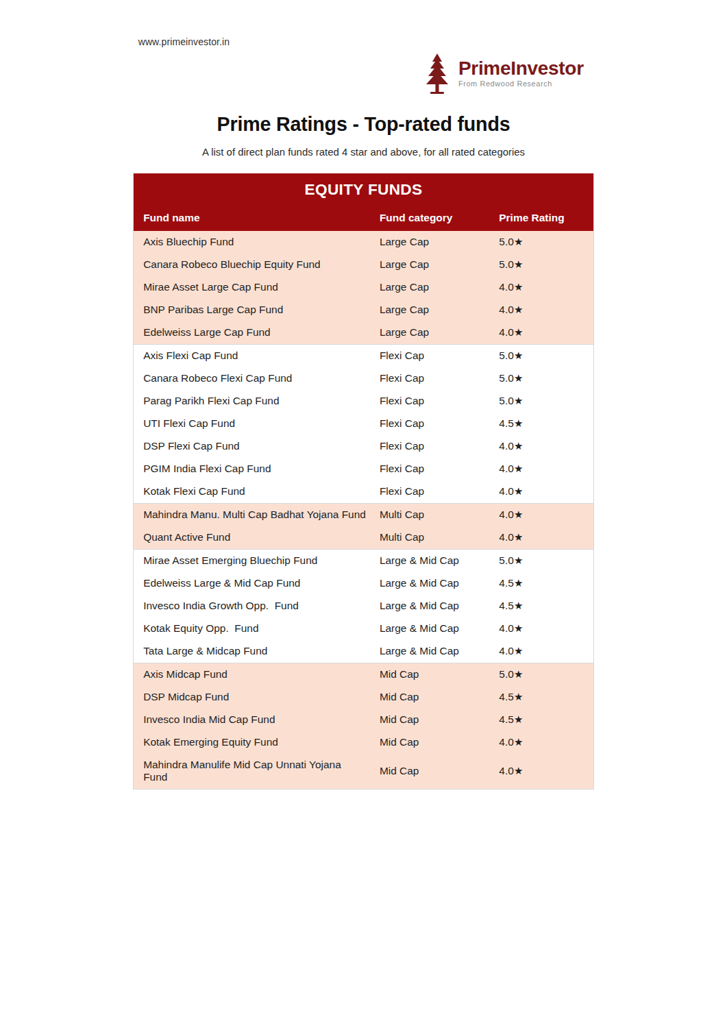www.primeinvestor.in
PrimeInvestor
From Redwood Research
Prime Ratings - Top-rated funds
A list of direct plan funds rated 4 star and above, for all rated categories
EQUITY FUNDS
| Fund name | Fund category | Prime Rating |
| --- | --- | --- |
| Axis Bluechip Fund | Large Cap | 5.0 ★ |
| Canara Robeco Bluechip Equity Fund | Large Cap | 5.0 ★ |
| Mirae Asset Large Cap Fund | Large Cap | 4.0 ★ |
| BNP Paribas Large Cap Fund | Large Cap | 4.0 ★ |
| Edelweiss Large Cap Fund | Large Cap | 4.0 ★ |
| Axis Flexi Cap Fund | Flexi Cap | 5.0 ★ |
| Canara Robeco Flexi Cap Fund | Flexi Cap | 5.0 ★ |
| Parag Parikh Flexi Cap Fund | Flexi Cap | 5.0 ★ |
| UTI Flexi Cap Fund | Flexi Cap | 4.5 ★ |
| DSP Flexi Cap Fund | Flexi Cap | 4.0 ★ |
| PGIM India Flexi Cap Fund | Flexi Cap | 4.0 ★ |
| Kotak Flexi Cap Fund | Flexi Cap | 4.0 ★ |
| Mahindra Manu. Multi Cap Badhat Yojana Fund | Multi Cap | 4.0 ★ |
| Quant Active Fund | Multi Cap | 4.0 ★ |
| Mirae Asset Emerging Bluechip Fund | Large & Mid Cap | 5.0 ★ |
| Edelweiss Large & Mid Cap Fund | Large & Mid Cap | 4.5 ★ |
| Invesco India Growth Opp. Fund | Large & Mid Cap | 4.5 ★ |
| Kotak Equity Opp. Fund | Large & Mid Cap | 4.0 ★ |
| Tata Large & Midcap Fund | Large & Mid Cap | 4.0 ★ |
| Axis Midcap Fund | Mid Cap | 5.0 ★ |
| DSP Midcap Fund | Mid Cap | 4.5 ★ |
| Invesco India Mid Cap Fund | Mid Cap | 4.5 ★ |
| Kotak Emerging Equity Fund | Mid Cap | 4.0 ★ |
| Mahindra Manulife Mid Cap Unnati Yojana Fund | Mid Cap | 4.0 ★ |